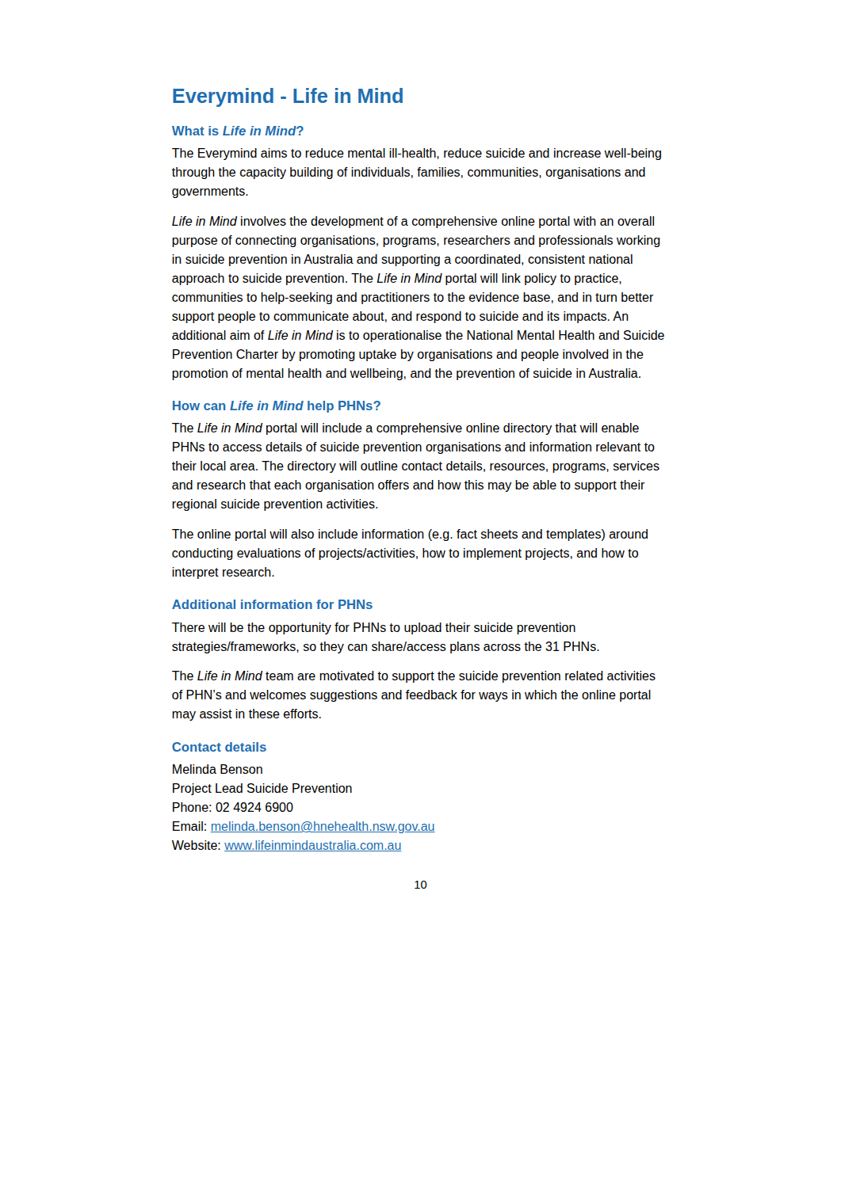Everymind - Life in Mind
What is Life in Mind?
The Everymind aims to reduce mental ill-health, reduce suicide and increase well-being through the capacity building of individuals, families, communities, organisations and governments.
Life in Mind involves the development of a comprehensive online portal with an overall purpose of connecting organisations, programs, researchers and professionals working in suicide prevention in Australia and supporting a coordinated, consistent national approach to suicide prevention. The Life in Mind portal will link policy to practice, communities to help-seeking and practitioners to the evidence base, and in turn better support people to communicate about, and respond to suicide and its impacts. An additional aim of Life in Mind is to operationalise the National Mental Health and Suicide Prevention Charter by promoting uptake by organisations and people involved in the promotion of mental health and wellbeing, and the prevention of suicide in Australia.
How can Life in Mind help PHNs?
The Life in Mind portal will include a comprehensive online directory that will enable PHNs to access details of suicide prevention organisations and information relevant to their local area. The directory will outline contact details, resources, programs, services and research that each organisation offers and how this may be able to support their regional suicide prevention activities.
The online portal will also include information (e.g. fact sheets and templates) around conducting evaluations of projects/activities, how to implement projects, and how to interpret research.
Additional information for PHNs
There will be the opportunity for PHNs to upload their suicide prevention strategies/frameworks, so they can share/access plans across the 31 PHNs.
The Life in Mind team are motivated to support the suicide prevention related activities of PHN’s and welcomes suggestions and feedback for ways in which the online portal may assist in these efforts.
Contact details
Melinda Benson Project Lead Suicide Prevention Phone: 02 4924 6900 Email: melinda.benson@hnehealth.nsw.gov.au Website: www.lifeinmindaustralia.com.au
10